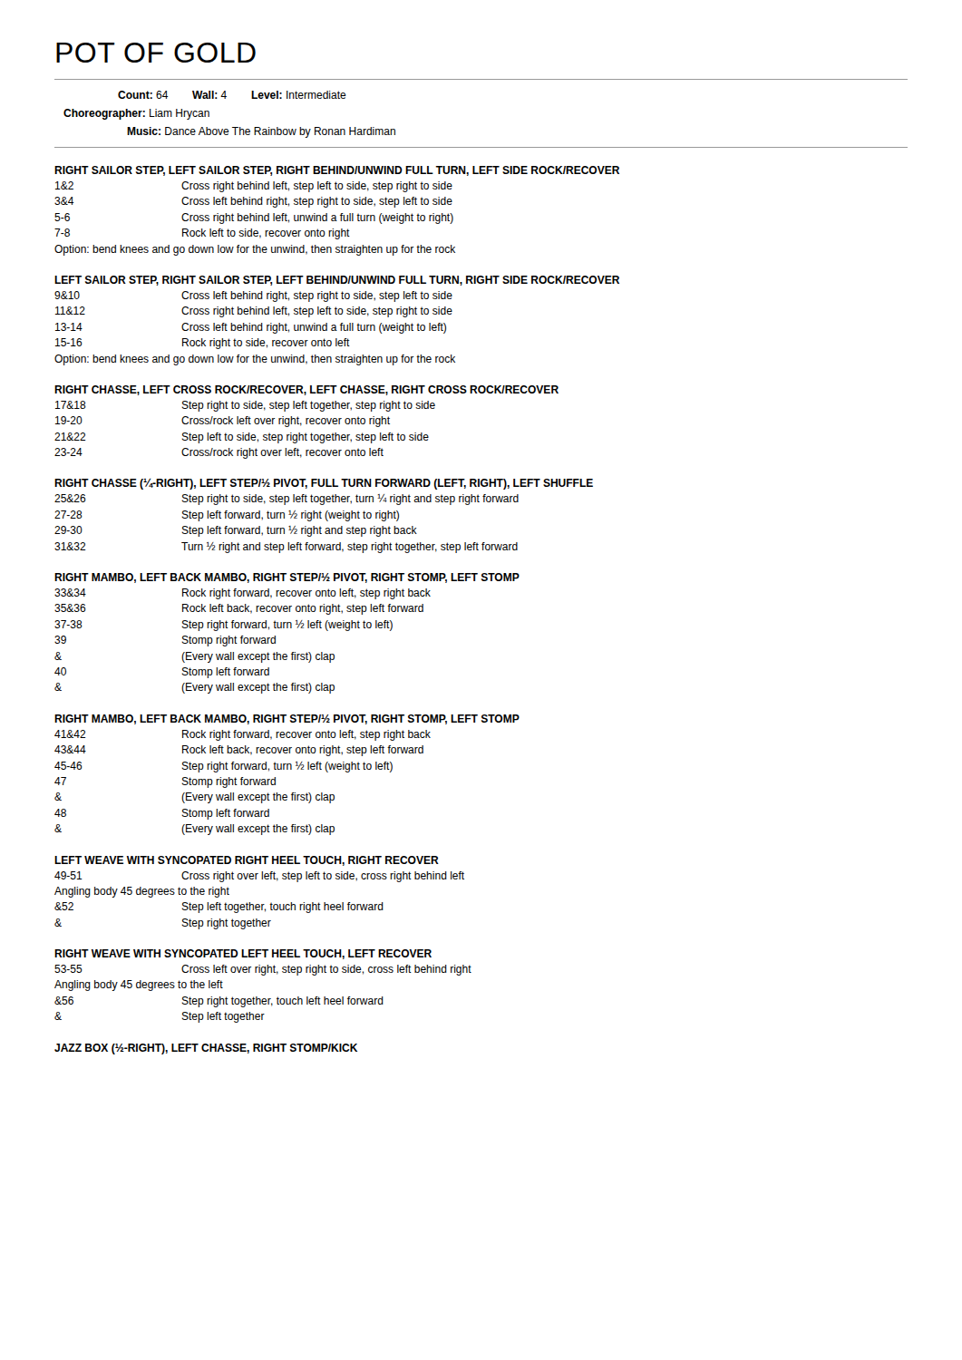POT OF GOLD
Count: 64 Wall: 4 Level: Intermediate
Choreographer: Liam Hrycan
Music: Dance Above The Rainbow by Ronan Hardiman
RIGHT SAILOR STEP, LEFT SAILOR STEP, RIGHT BEHIND/UNWIND FULL TURN, LEFT SIDE ROCK/RECOVER
| 1&2 | Cross right behind left, step left to side, step right to side |
| 3&4 | Cross left behind right, step right to side, step left to side |
| 5-6 | Cross right behind left, unwind a full turn (weight to right) |
| 7-8 | Rock left to side, recover onto right |
Option: bend knees and go down low for the unwind, then straighten up for the rock
LEFT SAILOR STEP, RIGHT SAILOR STEP, LEFT BEHIND/UNWIND FULL TURN, RIGHT SIDE ROCK/RECOVER
| 9&10 | Cross left behind right, step right to side, step left to side |
| 11&12 | Cross right behind left, step left to side, step right to side |
| 13-14 | Cross left behind right, unwind a full turn (weight to left) |
| 15-16 | Rock right to side, recover onto left |
Option: bend knees and go down low for the unwind, then straighten up for the rock
RIGHT CHASSE, LEFT CROSS ROCK/RECOVER, LEFT CHASSE, RIGHT CROSS ROCK/RECOVER
| 17&18 | Step right to side, step left together, step right to side |
| 19-20 | Cross/rock left over right, recover onto right |
| 21&22 | Step left to side, step right together, step left to side |
| 23-24 | Cross/rock right over left, recover onto left |
RIGHT CHASSE (¼-RIGHT), LEFT STEP/½ PIVOT, FULL TURN FORWARD (LEFT, RIGHT), LEFT SHUFFLE
| 25&26 | Step right to side, step left together, turn ¼ right and step right forward |
| 27-28 | Step left forward, turn ½ right (weight to right) |
| 29-30 | Step left forward, turn ½ right and step right back |
| 31&32 | Turn ½ right and step left forward, step right together, step left forward |
RIGHT MAMBO, LEFT BACK MAMBO, RIGHT STEP/½ PIVOT, RIGHT STOMP, LEFT STOMP
| 33&34 | Rock right forward, recover onto left, step right back |
| 35&36 | Rock left back, recover onto right, step left forward |
| 37-38 | Step right forward, turn ½ left (weight to left) |
| 39 | Stomp right forward |
| & | (Every wall except the first) clap |
| 40 | Stomp left forward |
| & | (Every wall except the first) clap |
RIGHT MAMBO, LEFT BACK MAMBO, RIGHT STEP/½ PIVOT, RIGHT STOMP, LEFT STOMP
| 41&42 | Rock right forward, recover onto left, step right back |
| 43&44 | Rock left back, recover onto right, step left forward |
| 45-46 | Step right forward, turn ½ left (weight to left) |
| 47 | Stomp right forward |
| & | (Every wall except the first) clap |
| 48 | Stomp left forward |
| & | (Every wall except the first) clap |
LEFT WEAVE WITH SYNCOPATED RIGHT HEEL TOUCH, RIGHT RECOVER
| 49-51 | Cross right over left, step left to side, cross right behind left |
Angling body 45 degrees to the right
| &52 | Step left together, touch right heel forward |
| & | Step right together |
RIGHT WEAVE WITH SYNCOPATED LEFT HEEL TOUCH, LEFT RECOVER
| 53-55 | Cross left over right, step right to side, cross left behind right |
Angling body 45 degrees to the left
| &56 | Step right together, touch left heel forward |
| & | Step left together |
JAZZ BOX (½-RIGHT), LEFT CHASSE, RIGHT STOMP/KICK